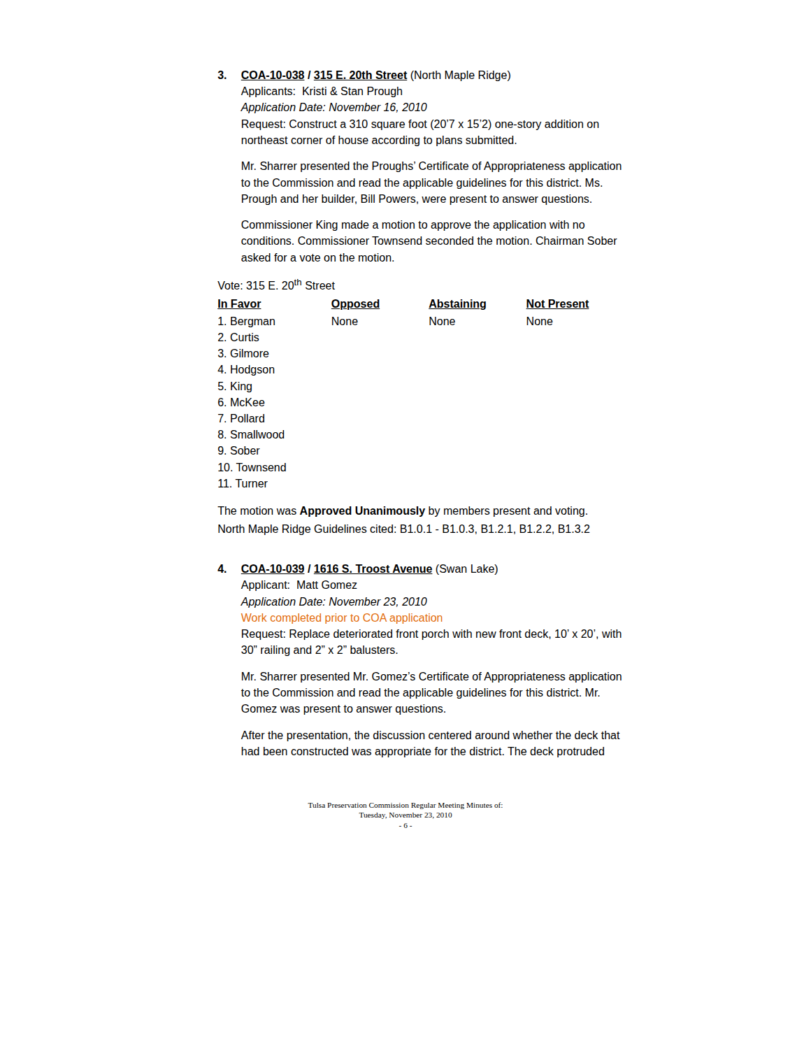3. COA-10-038 / 315 E. 20th Street (North Maple Ridge)
Applicants: Kristi & Stan Prough
Application Date: November 16, 2010
Request: Construct a 310 square foot (20’7 x 15’2) one-story addition on northeast corner of house according to plans submitted.
Mr. Sharrer presented the Proughs’ Certificate of Appropriateness application to the Commission and read the applicable guidelines for this district. Ms. Prough and her builder, Bill Powers, were present to answer questions.
Commissioner King made a motion to approve the application with no conditions. Commissioner Townsend seconded the motion. Chairman Sober asked for a vote on the motion.
Vote: 315 E. 20th Street
| In Favor | Opposed | Abstaining | Not Present |
| --- | --- | --- | --- |
| 1. Bergman 2. Curtis 3. Gilmore 4. Hodgson 5. King 6. McKee 7. Pollard 8. Smallwood 9. Sober 10. Townsend 11. Turner | None | None | None |
The motion was Approved Unanimously by members present and voting.
North Maple Ridge Guidelines cited: B1.0.1 - B1.0.3, B1.2.1, B1.2.2, B1.3.2
4. COA-10-039 / 1616 S. Troost Avenue (Swan Lake)
Applicant: Matt Gomez
Application Date: November 23, 2010
Work completed prior to COA application
Request: Replace deteriorated front porch with new front deck, 10’ x 20’, with 30” railing and 2” x 2” balusters.
Mr. Sharrer presented Mr. Gomez’s Certificate of Appropriateness application to the Commission and read the applicable guidelines for this district. Mr. Gomez was present to answer questions.
After the presentation, the discussion centered around whether the deck that had been constructed was appropriate for the district. The deck protruded
Tulsa Preservation Commission Regular Meeting Minutes of:
Tuesday, November 23, 2010
- 6 -